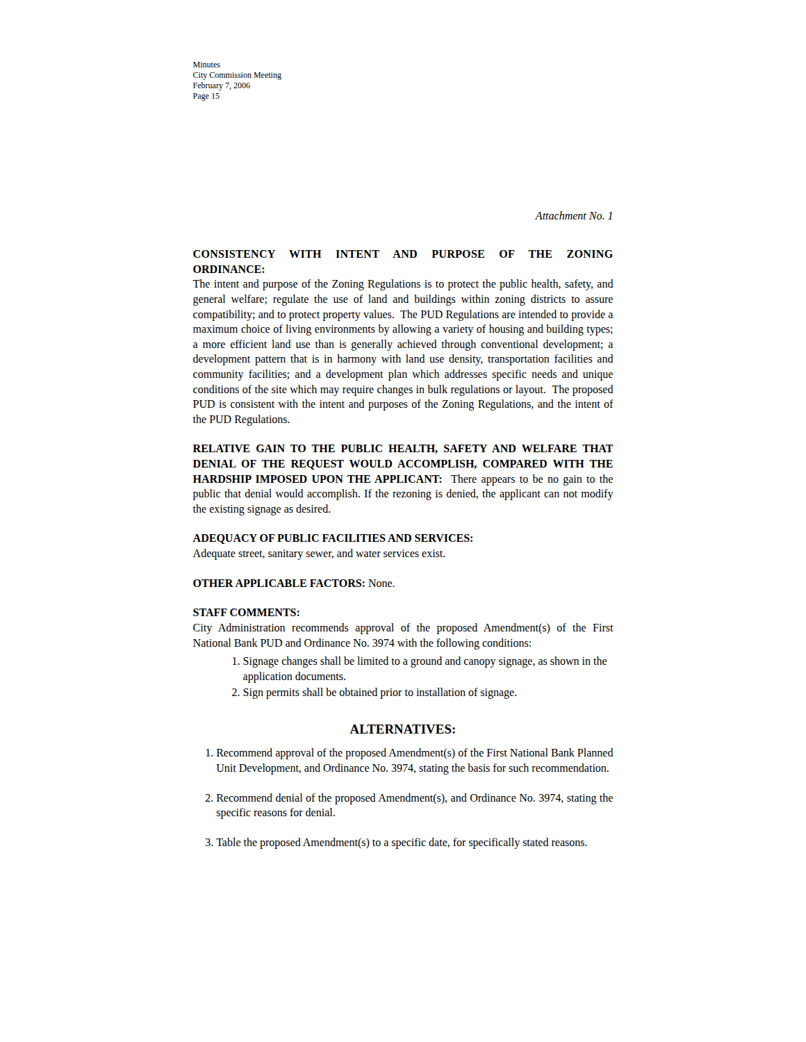Minutes
City Commission Meeting
February 7, 2006
Page 15
Attachment No. 1
Consistency with Intent and Purpose of the Zoning
Ordinance:
The intent and purpose of the Zoning Regulations is to protect the public health, safety, and general welfare; regulate the use of land and buildings within zoning districts to assure compatibility; and to protect property values. The PUD Regulations are intended to provide a maximum choice of living environments by allowing a variety of housing and building types; a more efficient land use than is generally achieved through conventional development; a development pattern that is in harmony with land use density, transportation facilities and community facilities; and a development plan which addresses specific needs and unique conditions of the site which may require changes in bulk regulations or layout. The proposed PUD is consistent with the intent and purposes of the Zoning Regulations, and the intent of the PUD Regulations.
Relative Gain to the Public Health, Safety and Welfare that Denial of the Request Would Accomplish, Compared with the Hardship Imposed Upon the Applicant: There appears to be no gain to the public that denial would accomplish. If the rezoning is denied, the applicant can not modify the existing signage as desired.
Adequacy of Public Facilities and Services:
Adequate street, sanitary sewer, and water services exist.
Other Applicable Factors: None.
Staff Comments:
City Administration recommends approval of the proposed Amendment(s) of the First National Bank PUD and Ordinance No. 3974 with the following conditions:
Signage changes shall be limited to a ground and canopy signage, as shown in the application documents.
Sign permits shall be obtained prior to installation of signage.
ALTERNATIVES:
Recommend approval of the proposed Amendment(s) of the First National Bank Planned Unit Development, and Ordinance No. 3974, stating the basis for such recommendation.
Recommend denial of the proposed Amendment(s), and Ordinance No. 3974, stating the specific reasons for denial.
Table the proposed Amendment(s) to a specific date, for specifically stated reasons.